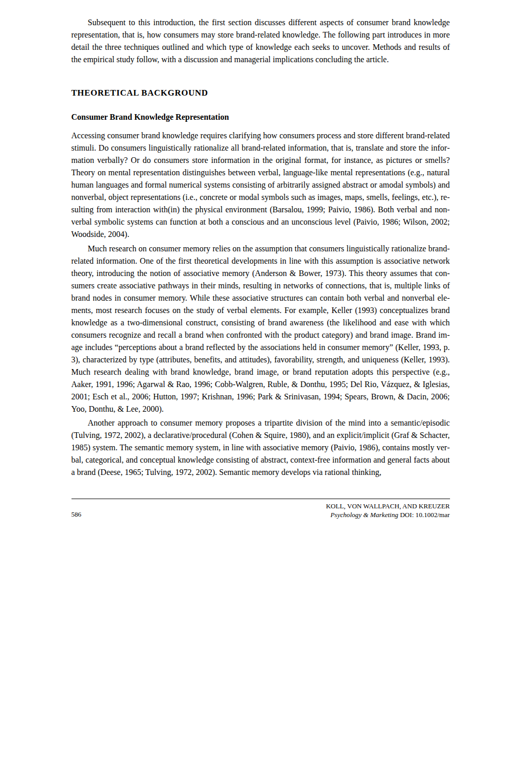Subsequent to this introduction, the first section discusses different aspects of consumer brand knowledge representation, that is, how consumers may store brand-related knowledge. The following part introduces in more detail the three techniques outlined and which type of knowledge each seeks to uncover. Methods and results of the empirical study follow, with a discussion and managerial implications concluding the article.
THEORETICAL BACKGROUND
Consumer Brand Knowledge Representation
Accessing consumer brand knowledge requires clarifying how consumers process and store different brand-related stimuli. Do consumers linguistically rationalize all brand-related information, that is, translate and store the information verbally? Or do consumers store information in the original format, for instance, as pictures or smells? Theory on mental representation distinguishes between verbal, language-like mental representations (e.g., natural human languages and formal numerical systems consisting of arbitrarily assigned abstract or amodal symbols) and nonverbal, object representations (i.e., concrete or modal symbols such as images, maps, smells, feelings, etc.), resulting from interaction with(in) the physical environment (Barsalou, 1999; Paivio, 1986). Both verbal and nonverbal symbolic systems can function at both a conscious and an unconscious level (Paivio, 1986; Wilson, 2002; Woodside, 2004).
Much research on consumer memory relies on the assumption that consumers linguistically rationalize brand-related information. One of the first theoretical developments in line with this assumption is associative network theory, introducing the notion of associative memory (Anderson & Bower, 1973). This theory assumes that consumers create associative pathways in their minds, resulting in networks of connections, that is, multiple links of brand nodes in consumer memory. While these associative structures can contain both verbal and nonverbal elements, most research focuses on the study of verbal elements. For example, Keller (1993) conceptualizes brand knowledge as a two-dimensional construct, consisting of brand awareness (the likelihood and ease with which consumers recognize and recall a brand when confronted with the product category) and brand image. Brand image includes “perceptions about a brand reflected by the associations held in consumer memory” (Keller, 1993, p. 3), characterized by type (attributes, benefits, and attitudes), favorability, strength, and uniqueness (Keller, 1993). Much research dealing with brand knowledge, brand image, or brand reputation adopts this perspective (e.g., Aaker, 1991, 1996; Agarwal & Rao, 1996; Cobb-Walgren, Ruble, & Donthu, 1995; Del Rio, Vázquez, & Iglesias, 2001; Esch et al., 2006; Hutton, 1997; Krishnan, 1996; Park & Srinivasan, 1994; Spears, Brown, & Dacin, 2006; Yoo, Donthu, & Lee, 2000).
Another approach to consumer memory proposes a tripartite division of the mind into a semantic/episodic (Tulving, 1972, 2002), a declarative/procedural (Cohen & Squire, 1980), and an explicit/implicit (Graf & Schacter, 1985) system. The semantic memory system, in line with associative memory (Paivio, 1986), contains mostly verbal, categorical, and conceptual knowledge consisting of abstract, context-free information and general facts about a brand (Deese, 1965; Tulving, 1972, 2002). Semantic memory develops via rational thinking,
586
KOLL, VON WALLPACH, AND KREUZER
Psychology & Marketing DOI: 10.1002/mar